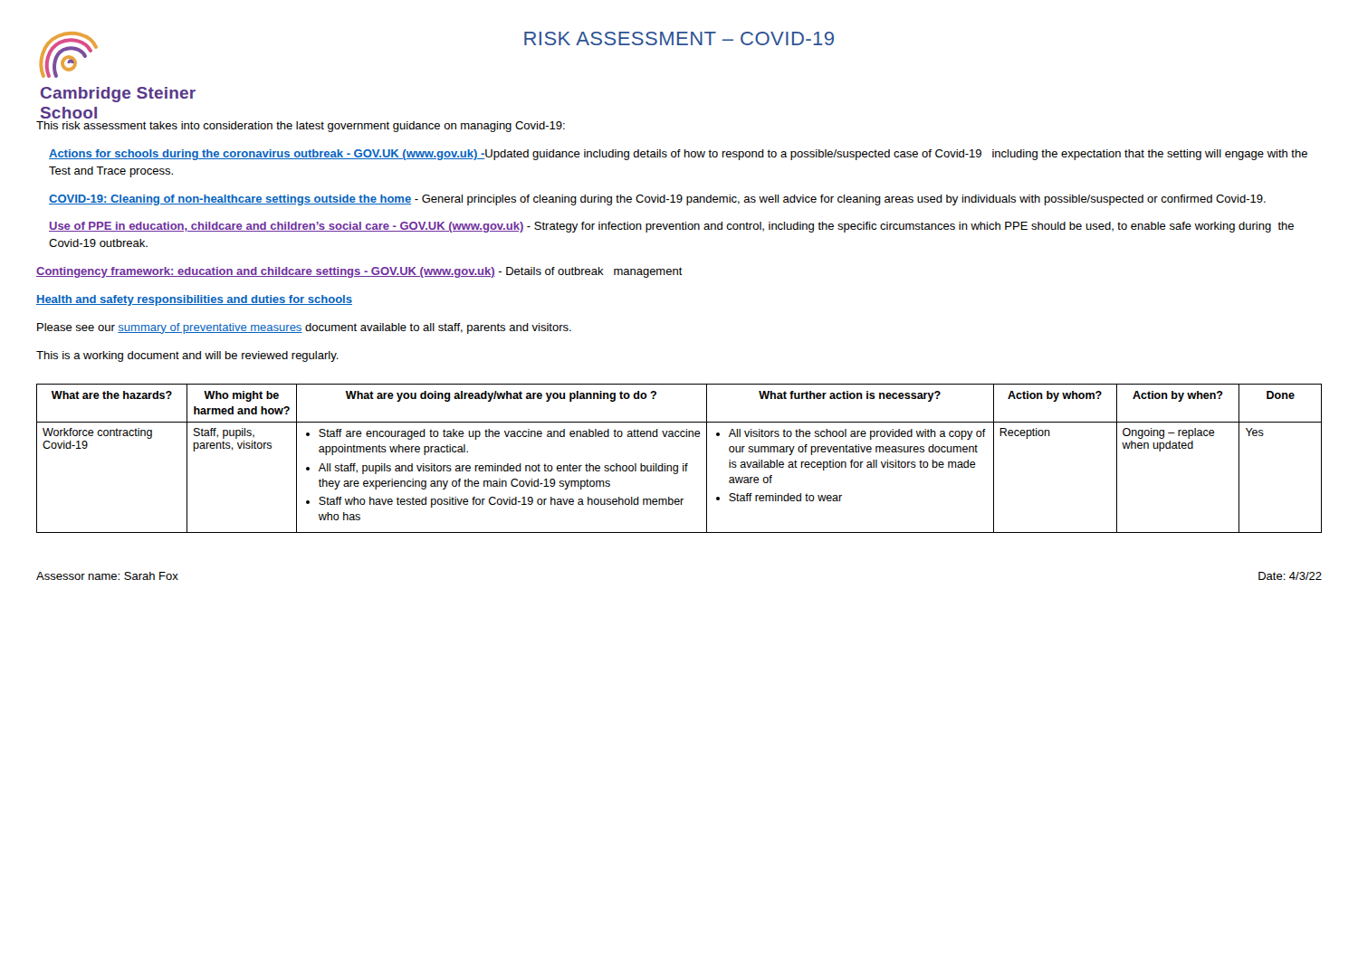Cambridge Steiner School
RISK ASSESSMENT – COVID-19
This risk assessment takes into consideration the latest government guidance on managing Covid-19:
Actions for schools during the coronavirus outbreak - GOV.UK (www.gov.uk) -Updated guidance including details of how to respond to a possible/suspected case of Covid-19 including the expectation that the setting will engage with the Test and Trace process.
COVID-19: Cleaning of non-healthcare settings outside the home - General principles of cleaning during the Covid-19 pandemic, as well advice for cleaning areas used by individuals with possible/suspected or confirmed Covid-19.
Use of PPE in education, childcare and children’s social care - GOV.UK (www.gov.uk) - Strategy for infection prevention and control, including the specific circumstances in which PPE should be used, to enable safe working during the Covid-19 outbreak.
Contingency framework: education and childcare settings - GOV.UK (www.gov.uk) - Details of outbreak management
Health and safety responsibilities and duties for schools
Please see our summary of preventative measures document available to all staff, parents and visitors.
This is a working document and will be reviewed regularly.
| What are the hazards? | Who might be harmed and how? | What are you doing already/what are you planning to do ? | What further action is necessary? | Action by whom? | Action by when? | Done |
| --- | --- | --- | --- | --- | --- | --- |
| Workforce contracting Covid-19 | Staff, pupils, parents, visitors | Staff are encouraged to take up the vaccine and enabled to attend vaccine appointments where practical. All staff, pupils and visitors are reminded not to enter the school building if they are experiencing any of the main Covid-19 symptoms Staff who have tested positive for Covid-19 or have a household member who has | All visitors to the school are provided with a copy of our summary of preventative measures document is available at reception for all visitors to be made aware of Staff reminded to wear | Reception | Ongoing – replace when updated | Yes |
Assessor name: Sarah Fox Date: 4/3/22